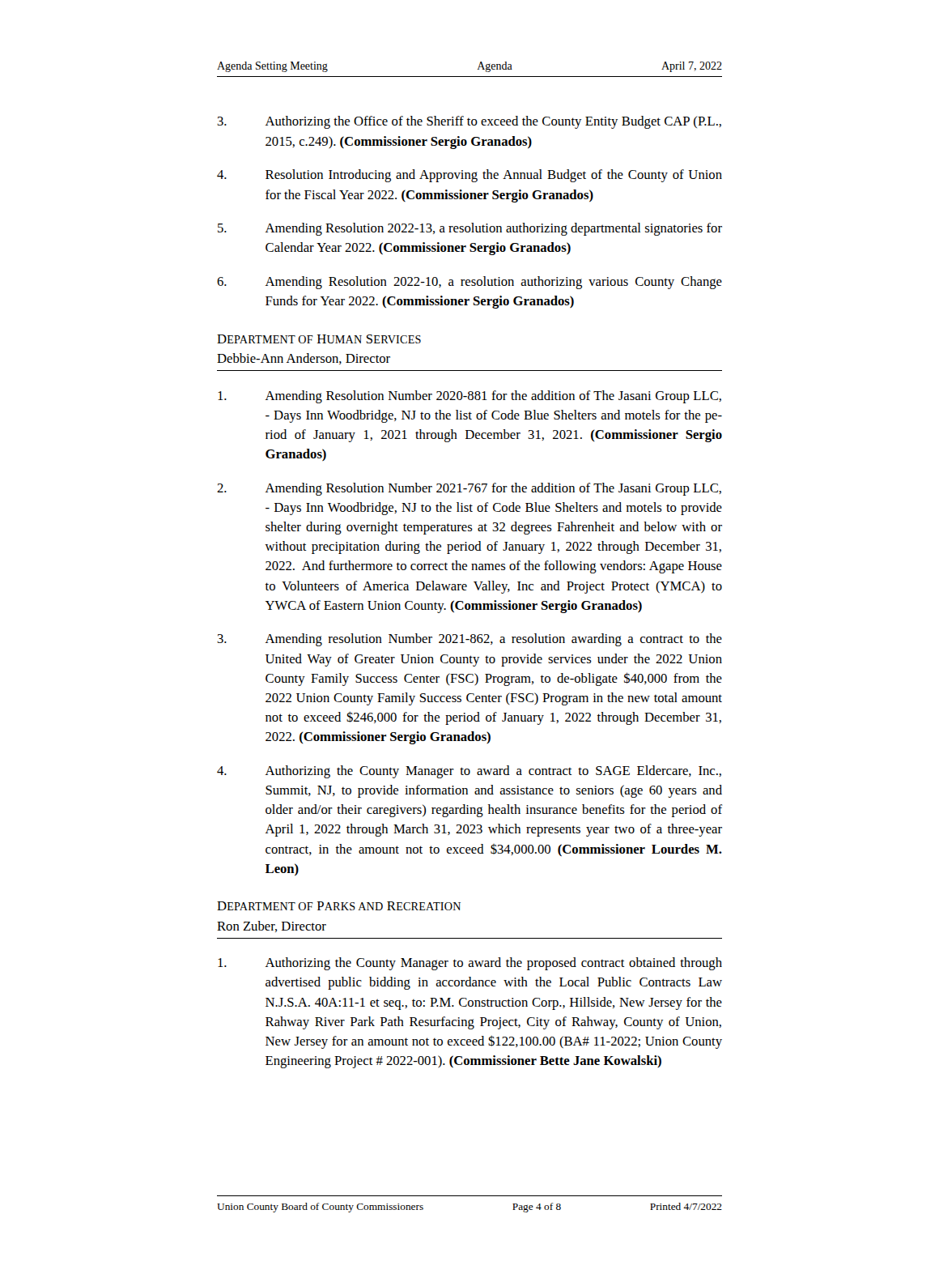Agenda Setting Meeting
Agenda
April 7, 2022
3. Authorizing the Office of the Sheriff to exceed the County Entity Budget CAP (P.L., 2015, c.249). (Commissioner Sergio Granados)
4. Resolution Introducing and Approving the Annual Budget of the County of Union for the Fiscal Year 2022. (Commissioner Sergio Granados)
5. Amending Resolution 2022-13, a resolution authorizing departmental signatories for Calendar Year 2022. (Commissioner Sergio Granados)
6. Amending Resolution 2022-10, a resolution authorizing various County Change Funds for Year 2022. (Commissioner Sergio Granados)
DEPARTMENT OF HUMAN SERVICES
Debbie-Ann Anderson, Director
1. Amending Resolution Number 2020-881 for the addition of The Jasani Group LLC, - Days Inn Woodbridge, NJ to the list of Code Blue Shelters and motels for the period of January 1, 2021 through December 31, 2021. (Commissioner Sergio Granados)
2. Amending Resolution Number 2021-767 for the addition of The Jasani Group LLC, - Days Inn Woodbridge, NJ to the list of Code Blue Shelters and motels to provide shelter during overnight temperatures at 32 degrees Fahrenheit and below with or without precipitation during the period of January 1, 2022 through December 31, 2022. And furthermore to correct the names of the following vendors: Agape House to Volunteers of America Delaware Valley, Inc and Project Protect (YMCA) to YWCA of Eastern Union County. (Commissioner Sergio Granados)
3. Amending resolution Number 2021-862, a resolution awarding a contract to the United Way of Greater Union County to provide services under the 2022 Union County Family Success Center (FSC) Program, to de-obligate $40,000 from the 2022 Union County Family Success Center (FSC) Program in the new total amount not to exceed $246,000 for the period of January 1, 2022 through December 31, 2022. (Commissioner Sergio Granados)
4. Authorizing the County Manager to award a contract to SAGE Eldercare, Inc., Summit, NJ, to provide information and assistance to seniors (age 60 years and older and/or their caregivers) regarding health insurance benefits for the period of April 1, 2022 through March 31, 2023 which represents year two of a three-year contract, in the amount not to exceed $34,000.00 (Commissioner Lourdes M. Leon)
DEPARTMENT OF PARKS AND RECREATION
Ron Zuber, Director
1. Authorizing the County Manager to award the proposed contract obtained through advertised public bidding in accordance with the Local Public Contracts Law N.J.S.A. 40A:11-1 et seq., to: P.M. Construction Corp., Hillside, New Jersey for the Rahway River Park Path Resurfacing Project, City of Rahway, County of Union, New Jersey for an amount not to exceed $122,100.00 (BA# 11-2022; Union County Engineering Project # 2022-001). (Commissioner Bette Jane Kowalski)
Union County Board of County Commissioners
Page 4 of 8
Printed 4/7/2022